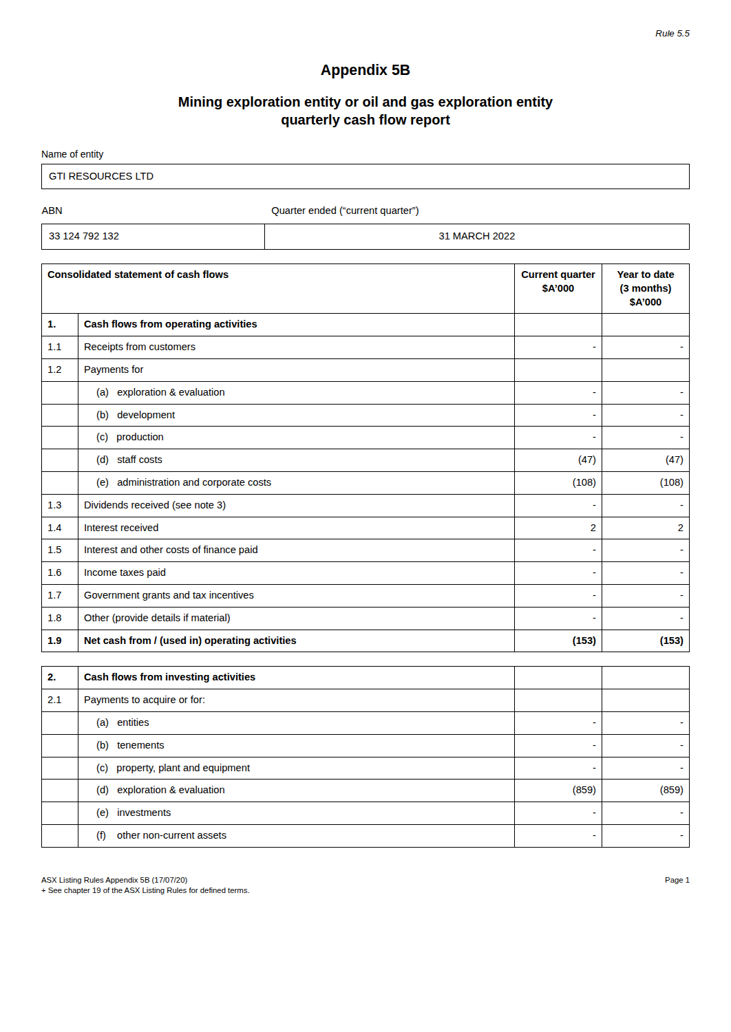Rule 5.5
Appendix 5B
Mining exploration entity or oil and gas exploration entity
quarterly cash flow report
Name of entity
| GTI RESOURCES LTD |
| ABN | Quarter ended (“current quarter”) |
| 33 124 792 132 | 31 MARCH 2022 |
| Consolidated statement of cash flows | Current quarter $A’000 | Year to date (3 months) $A’000 |
| --- | --- | --- |
| 1. | Cash flows from operating activities | | |
| 1.1 | Receipts from customers | - | - |
| 1.2 | Payments for | | |
| | (a) exploration & evaluation | - | - |
| | (b) development | - | - |
| | (c) production | - | - |
| | (d) staff costs | (47) | (47) |
| | (e) administration and corporate costs | (108) | (108) |
| 1.3 | Dividends received (see note 3) | - | - |
| 1.4 | Interest received | 2 | 2 |
| 1.5 | Interest and other costs of finance paid | - | - |
| 1.6 | Income taxes paid | - | - |
| 1.7 | Government grants and tax incentives | - | - |
| 1.8 | Other (provide details if material) | - | - |
| 1.9 | Net cash from / (used in) operating activities | (153) | (153) |
| 2. | Cash flows from investing activities | | |
| 2.1 | Payments to acquire or for: | | |
| | (a) entities | - | - |
| | (b) tenements | - | - |
| | (c) property, plant and equipment | - | - |
| | (d) exploration & evaluation | (859) | (859) |
| | (e) investments | - | - |
| | (f) other non-current assets | - | - |
ASX Listing Rules Appendix 5B (17/07/20)
+ See chapter 19 of the ASX Listing Rules for defined terms.
Page 1